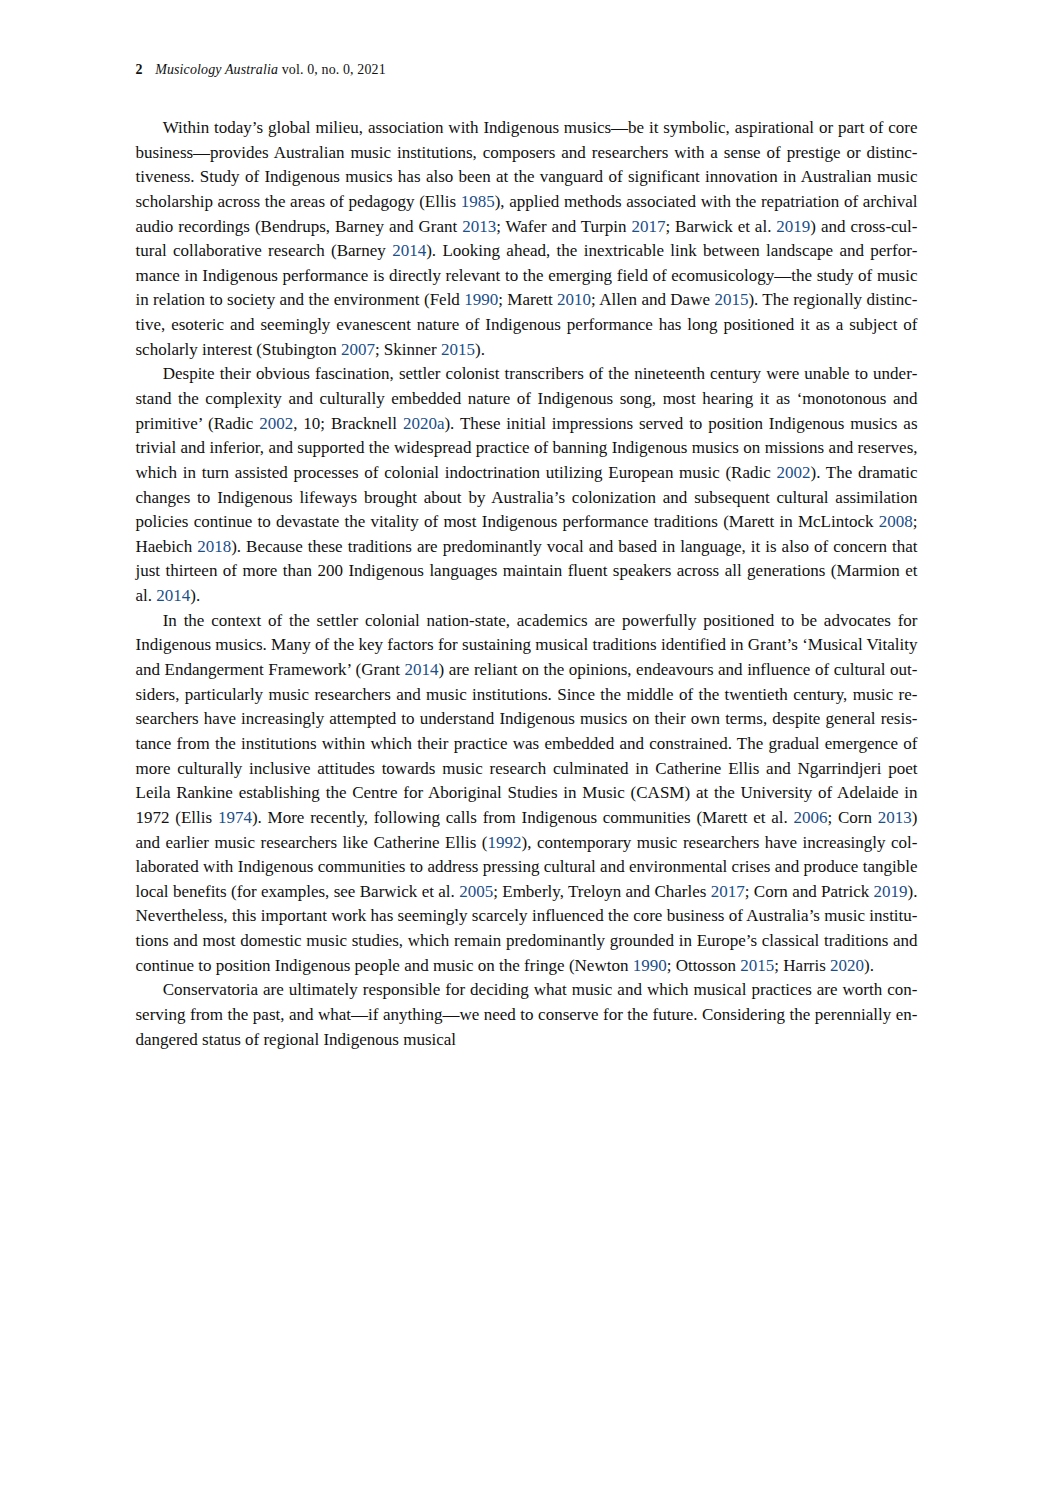2 Musicology Australia vol. 0, no. 0, 2021
Within today’s global milieu, association with Indigenous musics—be it symbolic, aspirational or part of core business—provides Australian music institutions, composers and researchers with a sense of prestige or distinctiveness. Study of Indigenous musics has also been at the vanguard of significant innovation in Australian music scholarship across the areas of pedagogy (Ellis 1985), applied methods associated with the repatriation of archival audio recordings (Bendrups, Barney and Grant 2013; Wafer and Turpin 2017; Barwick et al. 2019) and cross-cultural collaborative research (Barney 2014). Looking ahead, the inextricable link between landscape and performance in Indigenous performance is directly relevant to the emerging field of ecomusicology—the study of music in relation to society and the environment (Feld 1990; Marett 2010; Allen and Dawe 2015). The regionally distinctive, esoteric and seemingly evanescent nature of Indigenous performance has long positioned it as a subject of scholarly interest (Stubington 2007; Skinner 2015).
Despite their obvious fascination, settler colonist transcribers of the nineteenth century were unable to understand the complexity and culturally embedded nature of Indigenous song, most hearing it as ‘monotonous and primitive’ (Radic 2002, 10; Bracknell 2020a). These initial impressions served to position Indigenous musics as trivial and inferior, and supported the widespread practice of banning Indigenous musics on missions and reserves, which in turn assisted processes of colonial indoctrination utilizing European music (Radic 2002). The dramatic changes to Indigenous lifeways brought about by Australia’s colonization and subsequent cultural assimilation policies continue to devastate the vitality of most Indigenous performance traditions (Marett in McLintock 2008; Haebich 2018). Because these traditions are predominantly vocal and based in language, it is also of concern that just thirteen of more than 200 Indigenous languages maintain fluent speakers across all generations (Marmion et al. 2014).
In the context of the settler colonial nation-state, academics are powerfully positioned to be advocates for Indigenous musics. Many of the key factors for sustaining musical traditions identified in Grant’s ‘Musical Vitality and Endangerment Framework’ (Grant 2014) are reliant on the opinions, endeavours and influence of cultural outsiders, particularly music researchers and music institutions. Since the middle of the twentieth century, music researchers have increasingly attempted to understand Indigenous musics on their own terms, despite general resistance from the institutions within which their practice was embedded and constrained. The gradual emergence of more culturally inclusive attitudes towards music research culminated in Catherine Ellis and Ngarrindjeri poet Leila Rankine establishing the Centre for Aboriginal Studies in Music (CASM) at the University of Adelaide in 1972 (Ellis 1974). More recently, following calls from Indigenous communities (Marett et al. 2006; Corn 2013) and earlier music researchers like Catherine Ellis (1992), contemporary music researchers have increasingly collaborated with Indigenous communities to address pressing cultural and environmental crises and produce tangible local benefits (for examples, see Barwick et al. 2005; Emberly, Treloyn and Charles 2017; Corn and Patrick 2019). Nevertheless, this important work has seemingly scarcely influenced the core business of Australia’s music institutions and most domestic music studies, which remain predominantly grounded in Europe’s classical traditions and continue to position Indigenous people and music on the fringe (Newton 1990; Ottosson 2015; Harris 2020).
Conservatoria are ultimately responsible for deciding what music and which musical practices are worth conserving from the past, and what—if anything—we need to conserve for the future. Considering the perennially endangered status of regional Indigenous musical